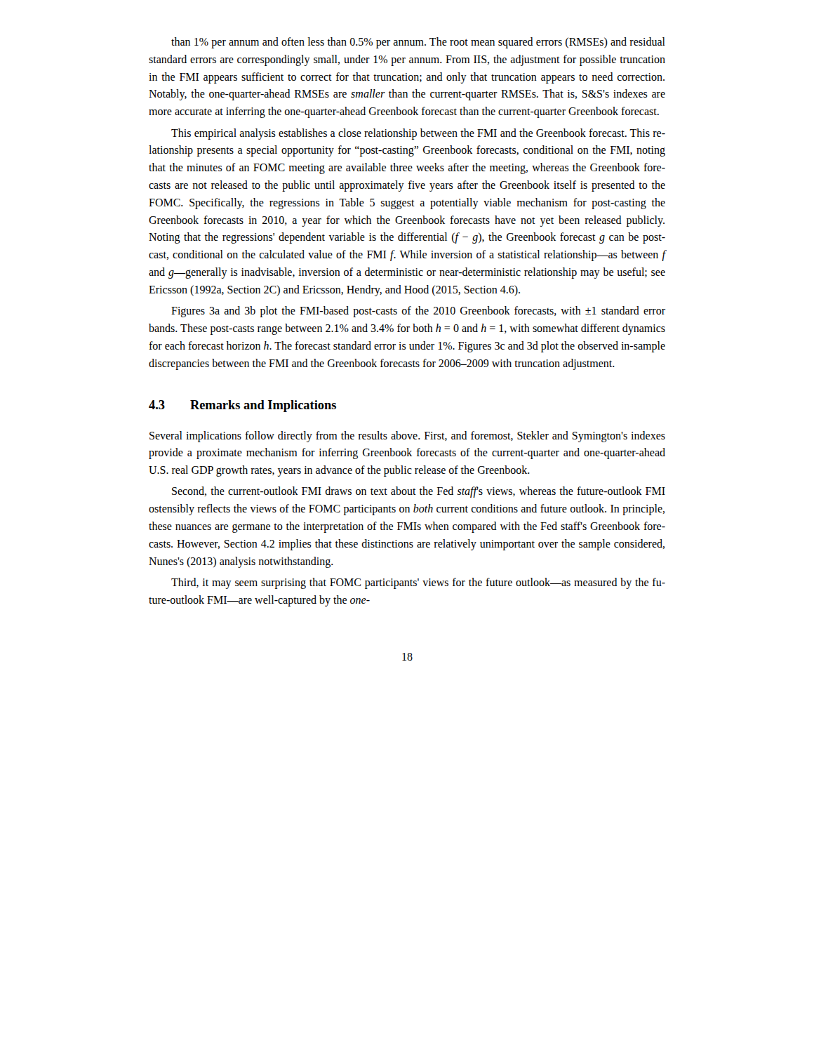than 1% per annum and often less than 0.5% per annum. The root mean squared errors (RMSEs) and residual standard errors are correspondingly small, under 1% per annum. From IIS, the adjustment for possible truncation in the FMI appears sufficient to correct for that truncation; and only that truncation appears to need correction. Notably, the one-quarter-ahead RMSEs are smaller than the current-quarter RMSEs. That is, S&S's indexes are more accurate at inferring the one-quarter-ahead Greenbook forecast than the current-quarter Greenbook forecast.
This empirical analysis establishes a close relationship between the FMI and the Greenbook forecast. This relationship presents a special opportunity for “post-casting” Greenbook forecasts, conditional on the FMI, noting that the minutes of an FOMC meeting are available three weeks after the meeting, whereas the Greenbook forecasts are not released to the public until approximately five years after the Greenbook itself is presented to the FOMC. Specifically, the regressions in Table 5 suggest a potentially viable mechanism for post-casting the Greenbook forecasts in 2010, a year for which the Greenbook forecasts have not yet been released publicly. Noting that the regressions' dependent variable is the differential (f − g), the Greenbook forecast g can be post-cast, conditional on the calculated value of the FMI f. While inversion of a statistical relationship—as between f and g—generally is inadvisable, inversion of a deterministic or near-deterministic relationship may be useful; see Ericsson (1992a, Section 2C) and Ericsson, Hendry, and Hood (2015, Section 4.6).
Figures 3a and 3b plot the FMI-based post-casts of the 2010 Greenbook forecasts, with ±1 standard error bands. These post-casts range between 2.1% and 3.4% for both h = 0 and h = 1, with somewhat different dynamics for each forecast horizon h. The forecast standard error is under 1%. Figures 3c and 3d plot the observed in-sample discrepancies between the FMI and the Greenbook forecasts for 2006–2009 with truncation adjustment.
4.3 Remarks and Implications
Several implications follow directly from the results above. First, and foremost, Stekler and Symington's indexes provide a proximate mechanism for inferring Greenbook forecasts of the current-quarter and one-quarter-ahead U.S. real GDP growth rates, years in advance of the public release of the Greenbook.
Second, the current-outlook FMI draws on text about the Fed staff's views, whereas the future-outlook FMI ostensibly reflects the views of the FOMC participants on both current conditions and future outlook. In principle, these nuances are germane to the interpretation of the FMIs when compared with the Fed staff's Greenbook forecasts. However, Section 4.2 implies that these distinctions are relatively unimportant over the sample considered, Nunes's (2013) analysis notwithstanding.
Third, it may seem surprising that FOMC participants' views for the future outlook—as measured by the future-outlook FMI—are well-captured by the one-
18